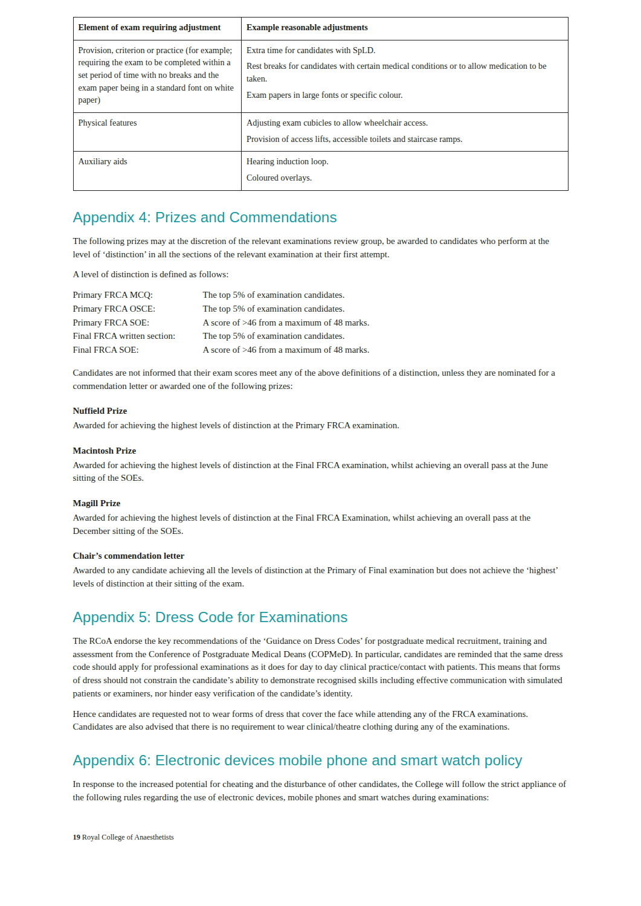| Element of exam requiring adjustment | Example reasonable adjustments |
| --- | --- |
| Provision, criterion or practice (for example; requiring the exam to be completed within a set period of time with no breaks and the exam paper being in a standard font on white paper) | Extra time for candidates with SpLD. Rest breaks for candidates with certain medical conditions or to allow medication to be taken. Exam papers in large fonts or specific colour. |
| Physical features | Adjusting exam cubicles to allow wheelchair access. Provision of access lifts, accessible toilets and staircase ramps. |
| Auxiliary aids | Hearing induction loop. Coloured overlays. |
Appendix 4: Prizes and Commendations
The following prizes may at the discretion of the relevant examinations review group, be awarded to candidates who perform at the level of ‘distinction’ in all the sections of the relevant examination at their first attempt.
A level of distinction is defined as follows:
Primary FRCA MCQ:
The top 5% of examination candidates.
Primary FRCA OSCE:
The top 5% of examination candidates.
Primary FRCA SOE:
A score of >46 from a maximum of 48 marks.
Final FRCA written section:
The top 5% of examination candidates.
Final FRCA SOE:
A score of >46 from a maximum of 48 marks.
Candidates are not informed that their exam scores meet any of the above definitions of a distinction, unless they are nominated for a commendation letter or awarded one of the following prizes:
Nuffield Prize
Awarded for achieving the highest levels of distinction at the Primary FRCA examination.
Macintosh Prize
Awarded for achieving the highest levels of distinction at the Final FRCA examination, whilst achieving an overall pass at the June sitting of the SOEs.
Magill Prize
Awarded for achieving the highest levels of distinction at the Final FRCA Examination, whilst achieving an overall pass at the December sitting of the SOEs.
Chair’s commendation letter
Awarded to any candidate achieving all the levels of distinction at the Primary of Final examination but does not achieve the ‘highest’ levels of distinction at their sitting of the exam.
Appendix 5: Dress Code for Examinations
The RCoA endorse the key recommendations of the ‘Guidance on Dress Codes’ for postgraduate medical recruitment, training and assessment from the Conference of Postgraduate Medical Deans (COPMeD). In particular, candidates are reminded that the same dress code should apply for professional examinations as it does for day to day clinical practice/contact with patients. This means that forms of dress should not constrain the candidate’s ability to demonstrate recognised skills including effective communication with simulated patients or examiners, nor hinder easy verification of the candidate’s identity.
Hence candidates are requested not to wear forms of dress that cover the face while attending any of the FRCA examinations. Candidates are also advised that there is no requirement to wear clinical/theatre clothing during any of the examinations.
Appendix 6: Electronic devices mobile phone and smart watch policy
In response to the increased potential for cheating and the disturbance of other candidates, the College will follow the strict appliance of the following rules regarding the use of electronic devices, mobile phones and smart watches during examinations:
19 Royal College of Anaesthetists